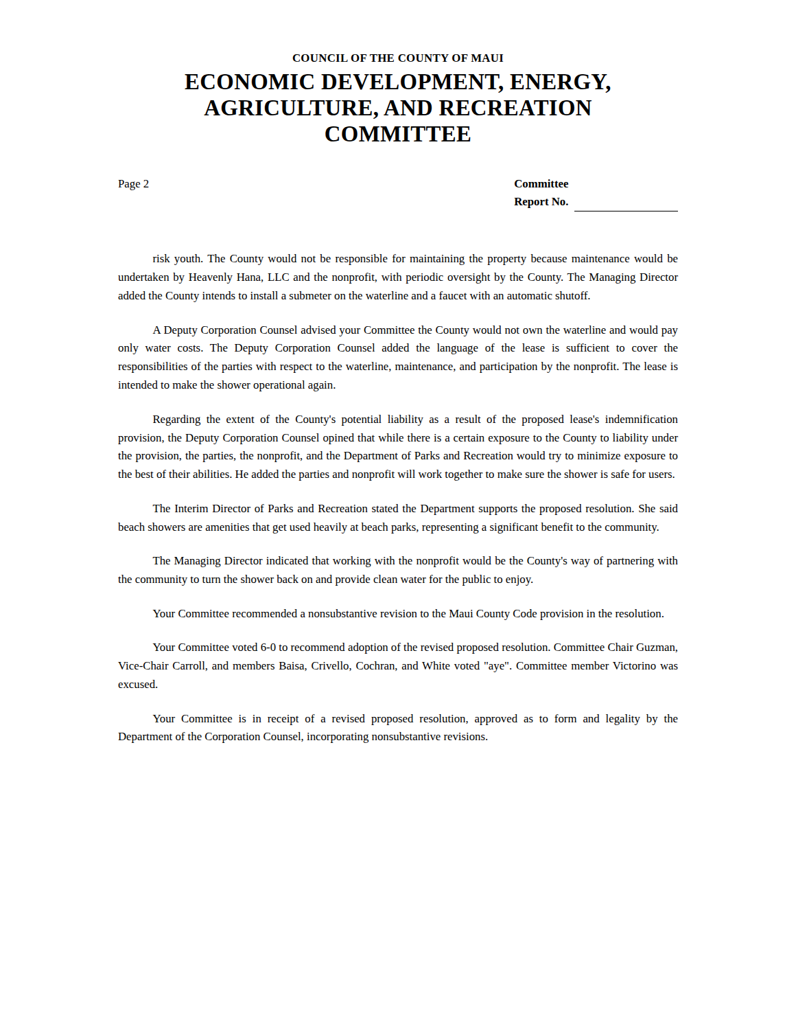COUNCIL OF THE COUNTY OF MAUI
ECONOMIC DEVELOPMENT, ENERGY,
AGRICULTURE, AND RECREATION
COMMITTEE
Page 2
Committee Report No.
risk youth. The County would not be responsible for maintaining the property because maintenance would be undertaken by Heavenly Hana, LLC and the nonprofit, with periodic oversight by the County. The Managing Director added the County intends to install a submeter on the waterline and a faucet with an automatic shutoff.
A Deputy Corporation Counsel advised your Committee the County would not own the waterline and would pay only water costs. The Deputy Corporation Counsel added the language of the lease is sufficient to cover the responsibilities of the parties with respect to the waterline, maintenance, and participation by the nonprofit. The lease is intended to make the shower operational again.
Regarding the extent of the County's potential liability as a result of the proposed lease's indemnification provision, the Deputy Corporation Counsel opined that while there is a certain exposure to the County to liability under the provision, the parties, the nonprofit, and the Department of Parks and Recreation would try to minimize exposure to the best of their abilities. He added the parties and nonprofit will work together to make sure the shower is safe for users.
The Interim Director of Parks and Recreation stated the Department supports the proposed resolution. She said beach showers are amenities that get used heavily at beach parks, representing a significant benefit to the community.
The Managing Director indicated that working with the nonprofit would be the County's way of partnering with the community to turn the shower back on and provide clean water for the public to enjoy.
Your Committee recommended a nonsubstantive revision to the Maui County Code provision in the resolution.
Your Committee voted 6-0 to recommend adoption of the revised proposed resolution. Committee Chair Guzman, Vice-Chair Carroll, and members Baisa, Crivello, Cochran, and White voted "aye". Committee member Victorino was excused.
Your Committee is in receipt of a revised proposed resolution, approved as to form and legality by the Department of the Corporation Counsel, incorporating nonsubstantive revisions.